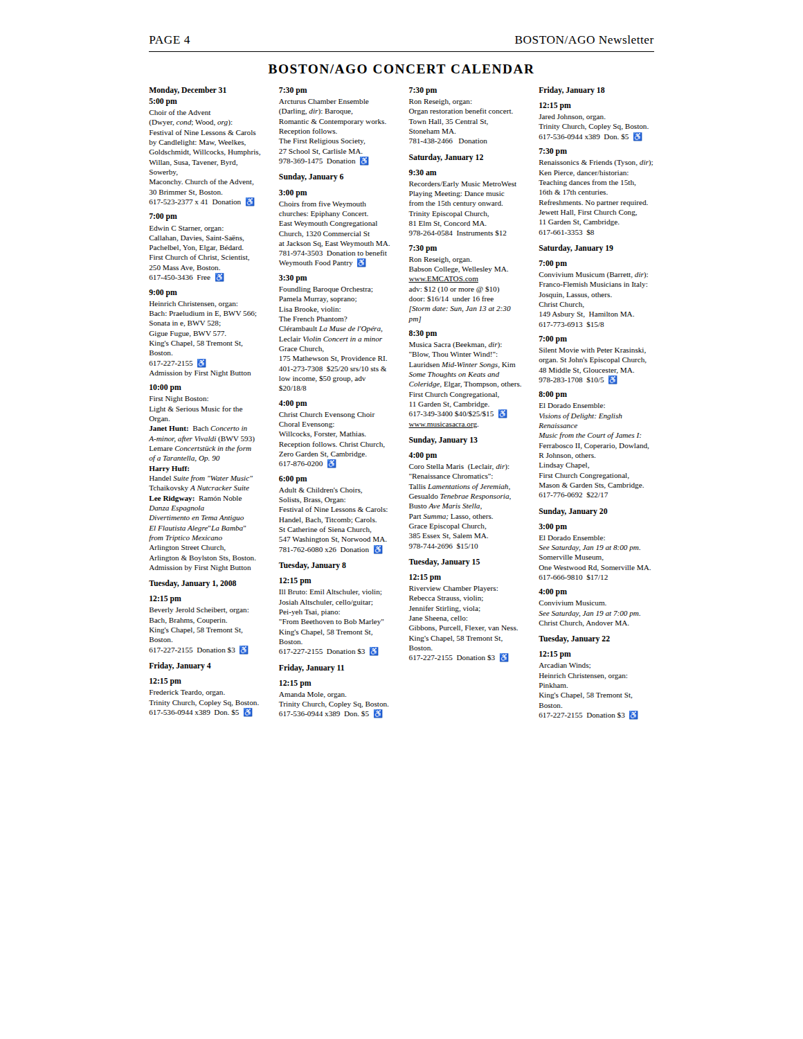PAGE 4
BOSTON/AGO Newsletter
BOSTON/AGO CONCERT CALENDAR
Monday, December 31
5:00 pm
Choir of the Advent
(Dwyer, cond; Wood, org):
Festival of Nine Lessons & Carols
by Candlelight: Maw, Weelkes,
Goldschmidt, Willcocks, Humphris,
Willan, Susa, Tavener, Byrd, Sowerby,
Maconchy. Church of the Advent,
30 Brimmer St, Boston.
617-523-2377 x 41 Donation ♿
7:00 pm
Edwin C Starner, organ:
Callahan, Davies, Saint-Saëns,
Pachelbel, Yon, Elgar, Bédard.
First Church of Christ, Scientist,
250 Mass Ave, Boston.
617-450-3436 Free ♿
9:00 pm
Heinrich Christensen, organ:
Bach: Praeludium in E, BWV 566;
Sonata in e, BWV 528;
Gigue Fugue, BWV 577.
King's Chapel, 58 Tremont St, Boston.
617-227-2155 ♿
Admission by First Night Button
10:00 pm
First Night Boston:
Light & Serious Music for the Organ.
Janet Hunt: Bach Concerto in
A-minor, after Vivaldi (BWV 593)
Lemare Concertstück in the form
of a Tarantella, Op. 90
Harry Huff:
Handel Suite from "Water Music"
Tchaikovsky A Nutcracker Suite
Lee Ridgway: Ramón Noble
Danza Espagnola
Divertimento en Tema Antiguo
El Flautista Alegre"La Bamba"
from Triptico Mexicano
Arlington Street Church,
Arlington & Boylston Sts, Boston.
Admission by First Night Button
Tuesday, January 1, 2008
12:15 pm
Beverly Jerold Scheibert, organ:
Bach, Brahms, Couperin.
King's Chapel, 58 Tremont St, Boston.
617-227-2155 Donation $3 ♿
Friday, January 4
12:15 pm
Frederick Teardo, organ.
Trinity Church, Copley Sq, Boston.
617-536-0944 x389 Don. $5 ♿
7:30 pm
Arcturus Chamber Ensemble
(Darling, dir): Baroque,
Romantic & Contemporary works.
Reception follows.
The First Religious Society,
27 School St, Carlisle MA.
978-369-1475 Donation ♿
Sunday, January 6
3:00 pm
Choirs from five Weymouth
churches: Epiphany Concert.
East Weymouth Congregational
Church, 1320 Commercial St
at Jackson Sq, East Weymouth MA.
781-974-3503 Donation to benefit
Weymouth Food Pantry ♿
3:30 pm
Foundling Baroque Orchestra;
Pamela Murray, soprano;
Lisa Brooke, violin:
The French Phantom?
Clérambault La Muse de l'Opéra,
Leclair Violin Concert in a minor
Grace Church,
175 Mathewson St, Providence RI.
401-273-7308 $25/20 srs/10 sts &
low income, $50 group, adv $20/18/8
4:00 pm
Christ Church Evensong Choir
Choral Evensong:
Willcocks, Forster, Mathias.
Reception follows. Christ Church,
Zero Garden St, Cambridge.
617-876-0200 ♿
6:00 pm
Adult & Children's Choirs,
Solists, Brass, Organ:
Festival of Nine Lessons & Carols:
Handel, Bach, Titcomb; Carols.
St Catherine of Siena Church,
547 Washington St, Norwood MA.
781-762-6080 x26 Donation ♿
Tuesday, January 8
12:15 pm
Ill Bruto: Emil Altschuler, violin;
Josiah Altschuler, cello/guitar;
Pei-yeh Tsai, piano:
"From Beethoven to Bob Marley"
King's Chapel, 58 Tremont St, Boston.
617-227-2155 Donation $3 ♿
Friday, January 11
12:15 pm
Amanda Mole, organ.
Trinity Church, Copley Sq, Boston.
617-536-0944 x389 Don. $5 ♿
7:30 pm
Ron Reseigh, organ:
Organ restoration benefit concert.
Town Hall, 35 Central St,
Stoneham MA.
781-438-2466 Donation
Saturday, January 12
9:30 am
Recorders/Early Music MetroWest
Playing Meeting: Dance music
from the 15th century onward.
Trinity Episcopal Church,
81 Elm St, Concord MA.
978-264-0584 Instruments $12
7:30 pm
Ron Reseigh, organ.
Babson College, Wellesley MA.
www.EMCATOS.com
adv: $12 (10 or more @ $10)
door: $16/14 under 16 free
[Storm date: Sun, Jan 13 at 2:30 pm]
8:30 pm
Musica Sacra (Beekman, dir):
"Blow, Thou Winter Wind!":
Lauridsen Mid-Winter Songs, Kim
Some Thoughts on Keats and
Coleridge, Elgar, Thompson, others.
First Church Congregational,
11 Garden St, Cambridge.
617-349-3400 $40/$25/$15 ♿
www.musicasacra.org.
Sunday, January 13
4:00 pm
Coro Stella Maris (Leclair, dir):
"Renaissance Chromatics":
Tallis Lamentations of Jeremiah,
Gesualdo Tenebrae Responsoria,
Busto Ave Maris Stella,
Part Summa; Lasso, others.
Grace Episcopal Church,
385 Essex St, Salem MA.
978-744-2696 $15/10
Tuesday, January 15
12:15 pm
Riverview Chamber Players:
Rebecca Strauss, violin;
Jennifer Stirling, viola;
Jane Sheena, cello:
Gibbons, Purcell, Flexer, van Ness.
King's Chapel, 58 Tremont St, Boston.
617-227-2155 Donation $3 ♿
Friday, January 18
12:15 pm
Jared Johnson, organ.
Trinity Church, Copley Sq, Boston.
617-536-0944 x389 Don. $5 ♿
7:30 pm
Renaissonics & Friends (Tyson, dir);
Ken Pierce, dancer/historian:
Teaching dances from the 15th,
16th & 17th centuries.
Refreshments. No partner required.
Jewett Hall, First Church Cong,
11 Garden St, Cambridge.
617-661-3353 $8
Saturday, January 19
7:00 pm
Convivium Musicum (Barrett, dir):
Franco-Flemish Musicians in Italy:
Josquin, Lassus, others.
Christ Church,
149 Asbury St, Hamilton MA.
617-773-6913 $15/8
7:00 pm
Silent Movie with Peter Krasinski,
organ. St John's Episcopal Church,
48 Middle St, Gloucester, MA.
978-283-1708 $10/5 ♿
8:00 pm
El Dorado Ensemble:
Visions of Delight: English Renaissance
Music from the Court of James I:
Ferrabosco II, Coperario, Dowland,
R Johnson, others.
Lindsay Chapel,
First Church Congregational,
Mason & Garden Sts, Cambridge.
617-776-0692 $22/17
Sunday, January 20
3:00 pm
El Dorado Ensemble:
See Saturday, Jan 19 at 8:00 pm.
Somerville Museum,
One Westwood Rd, Somerville MA.
617-666-9810 $17/12
4:00 pm
Convivium Musicum.
See Saturday, Jan 19 at 7:00 pm.
Christ Church, Andover MA.
Tuesday, January 22
12:15 pm
Arcadian Winds;
Heinrich Christensen, organ:
Pinkham.
King's Chapel, 58 Tremont St, Boston.
617-227-2155 Donation $3 ♿